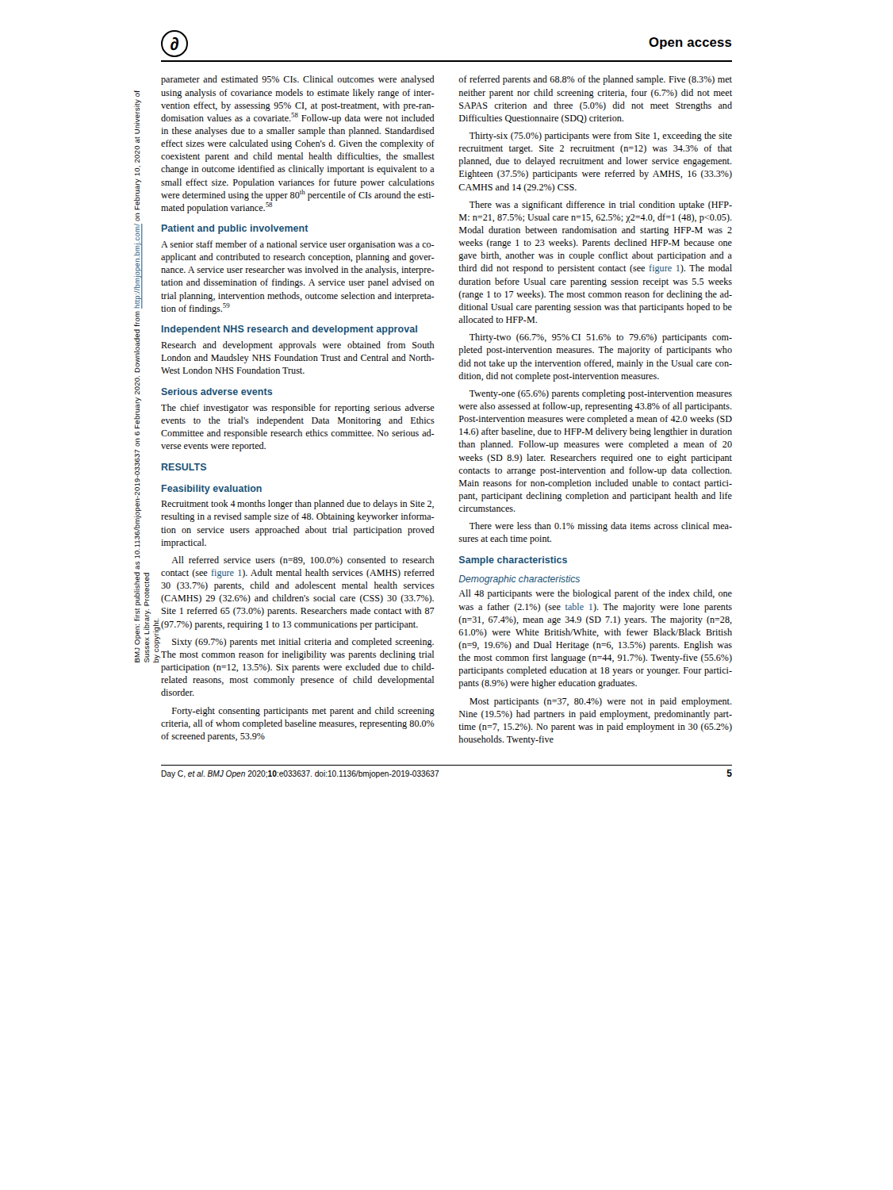BMJ Open: first published as 10.1136/bmjopen-2019-033637 on 6 February 2020. Downloaded from http://bmjopen.bmj.com/ on February 10, 2020 at University of Sussex Library. Protected by copyright.
∂
Open access
parameter and estimated 95% CIs. Clinical outcomes were analysed using analysis of covariance models to estimate likely range of intervention effect, by assessing 95% CI, at post-treatment, with pre-randomisation values as a covariate.58 Follow-up data were not included in these analyses due to a smaller sample than planned. Standardised effect sizes were calculated using Cohen's d. Given the complexity of coexistent parent and child mental health difficulties, the smallest change in outcome identified as clinically important is equivalent to a small effect size. Population variances for future power calculations were determined using the upper 80th percentile of CIs around the estimated population variance.58
Patient and public involvement
A senior staff member of a national service user organisation was a co-applicant and contributed to research conception, planning and governance. A service user researcher was involved in the analysis, interpretation and dissemination of findings. A service user panel advised on trial planning, intervention methods, outcome selection and interpretation of findings.59
Independent NHS research and development approval
Research and development approvals were obtained from South London and Maudsley NHS Foundation Trust and Central and North-West London NHS Foundation Trust.
Serious adverse events
The chief investigator was responsible for reporting serious adverse events to the trial's independent Data Monitoring and Ethics Committee and responsible research ethics committee. No serious adverse events were reported.
Results
Feasibility evaluation
Recruitment took 4 months longer than planned due to delays in Site 2, resulting in a revised sample size of 48. Obtaining keyworker information on service users approached about trial participation proved impractical.
All referred service users (n=89, 100.0%) consented to research contact (see figure 1). Adult mental health services (AMHS) referred 30 (33.7%) parents, child and adolescent mental health services (CAMHS) 29 (32.6%) and children's social care (CSS) 30 (33.7%). Site 1 referred 65 (73.0%) parents. Researchers made contact with 87 (97.7%) parents, requiring 1 to 13 communications per participant.
Sixty (69.7%) parents met initial criteria and completed screening. The most common reason for ineligibility was parents declining trial participation (n=12, 13.5%). Six parents were excluded due to child-related reasons, most commonly presence of child developmental disorder.
Forty-eight consenting participants met parent and child screening criteria, all of whom completed baseline measures, representing 80.0% of screened parents, 53.9%
of referred parents and 68.8% of the planned sample. Five (8.3%) met neither parent nor child screening criteria, four (6.7%) did not meet SAPAS criterion and three (5.0%) did not meet Strengths and Difficulties Questionnaire (SDQ) criterion.
Thirty-six (75.0%) participants were from Site 1, exceeding the site recruitment target. Site 2 recruitment (n=12) was 34.3% of that planned, due to delayed recruitment and lower service engagement. Eighteen (37.5%) participants were referred by AMHS, 16 (33.3%) CAMHS and 14 (29.2%) CSS.
There was a significant difference in trial condition uptake (HFP-M: n=21, 87.5%; Usual care n=15, 62.5%; χ2=4.0, df=1 (48), p<0.05). Modal duration between randomisation and starting HFP-M was 2 weeks (range 1 to 23 weeks). Parents declined HFP-M because one gave birth, another was in couple conflict about participation and a third did not respond to persistent contact (see figure 1). The modal duration before Usual care parenting session receipt was 5.5 weeks (range 1 to 17 weeks). The most common reason for declining the additional Usual care parenting session was that participants hoped to be allocated to HFP-M.
Thirty-two (66.7%, 95% CI 51.6% to 79.6%) participants completed post-intervention measures. The majority of participants who did not take up the intervention offered, mainly in the Usual care condition, did not complete post-intervention measures.
Twenty-one (65.6%) parents completing post-intervention measures were also assessed at follow-up, representing 43.8% of all participants. Post-intervention measures were completed a mean of 42.0 weeks (SD 14.6) after baseline, due to HFP-M delivery being lengthier in duration than planned. Follow-up measures were completed a mean of 20 weeks (SD 8.9) later. Researchers required one to eight participant contacts to arrange post-intervention and follow-up data collection. Main reasons for non-completion included unable to contact participant, participant declining completion and participant health and life circumstances.
There were less than 0.1% missing data items across clinical measures at each time point.
Sample characteristics
Demographic characteristics
All 48 participants were the biological parent of the index child, one was a father (2.1%) (see table 1). The majority were lone parents (n=31, 67.4%), mean age 34.9 (SD 7.1) years. The majority (n=28, 61.0%) were White British/White, with fewer Black/Black British (n=9, 19.6%) and Dual Heritage (n=6, 13.5%) parents. English was the most common first language (n=44, 91.7%). Twenty-five (55.6%) participants completed education at 18 years or younger. Four participants (8.9%) were higher education graduates.
Most participants (n=37, 80.4%) were not in paid employment. Nine (19.5%) had partners in paid employment, predominantly part-time (n=7, 15.2%). No parent was in paid employment in 30 (65.2%) households. Twenty-five
Day C, et al. BMJ Open 2020;10:e033637. doi:10.1136/bmjopen-2019-033637
5